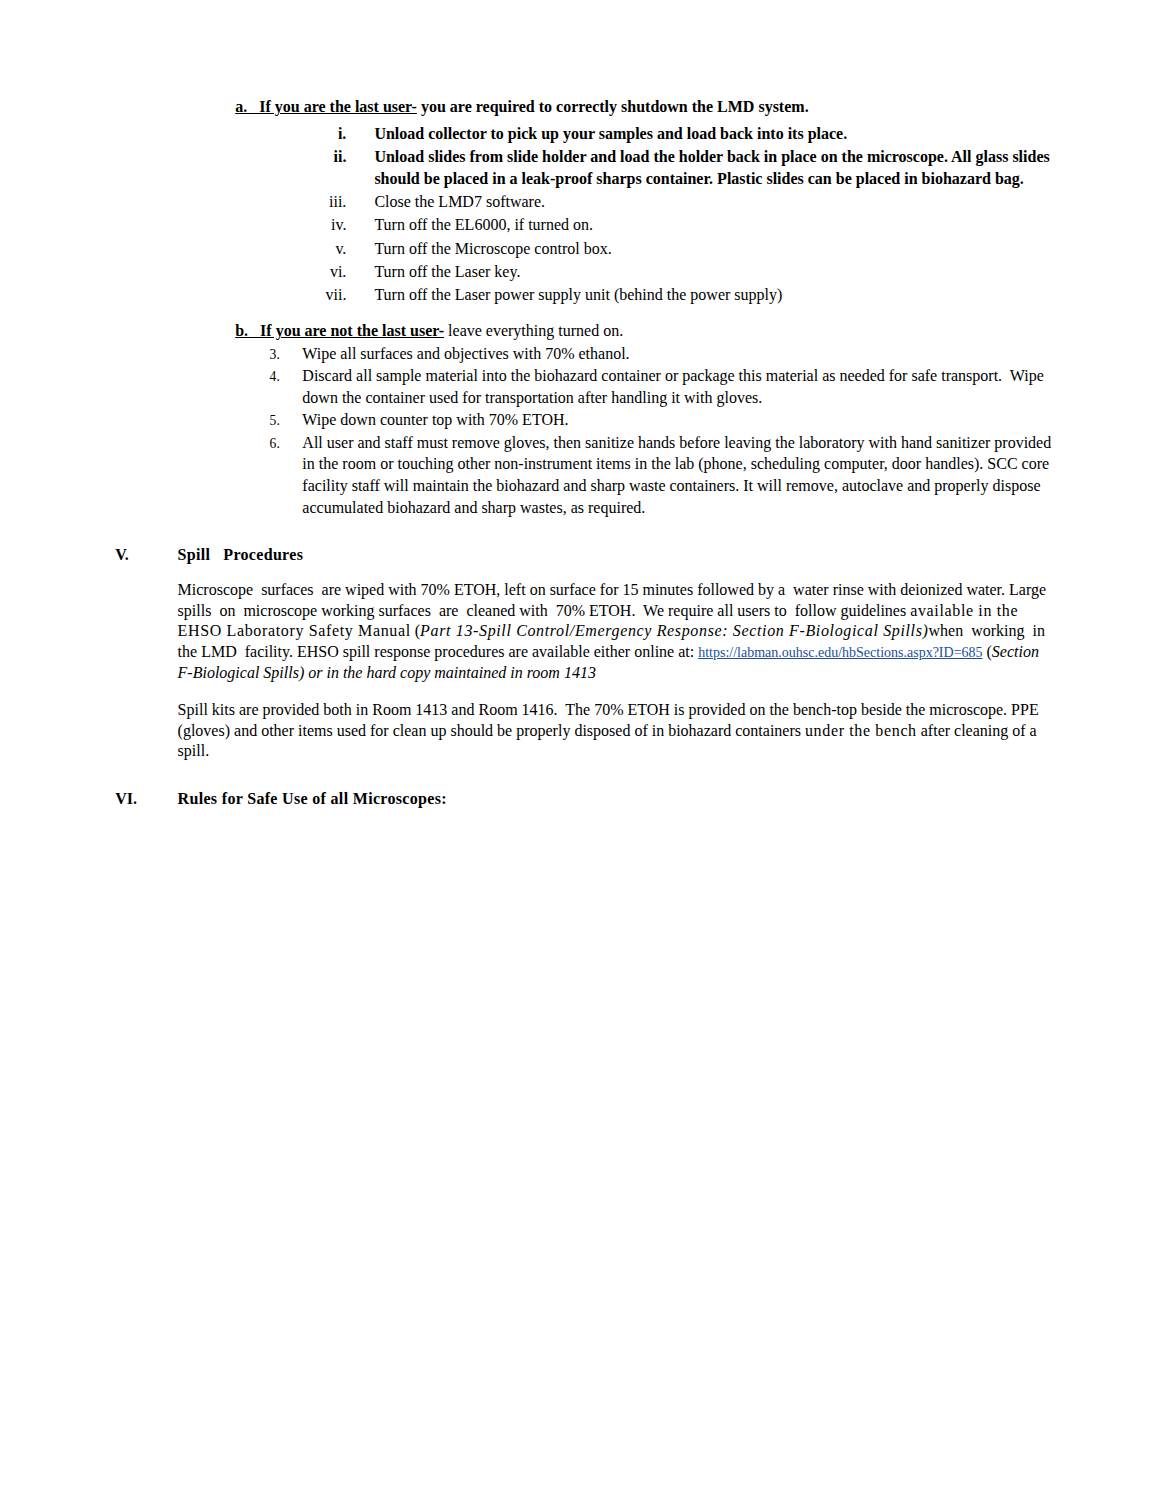a. If you are the last user- you are required to correctly shutdown the LMD system.
Unload collector to pick up your samples and load back into its place.
Unload slides from slide holder and load the holder back in place on the microscope. All glass slides should be placed in a leak-proof sharps container. Plastic slides can be placed in biohazard bag.
Close the LMD7 software.
Turn off the EL6000, if turned on.
Turn off the Microscope control box.
Turn off the Laser key.
Turn off the Laser power supply unit (behind the power supply)
b. If you are not the last user- leave everything turned on.
Wipe all surfaces and objectives with 70% ethanol.
Discard all sample material into the biohazard container or package this material as needed for safe transport. Wipe down the container used for transportation after handling it with gloves.
Wipe down counter top with 70% ETOH.
All user and staff must remove gloves, then sanitize hands before leaving the laboratory with hand sanitizer provided in the room or touching other non-instrument items in the lab (phone, scheduling computer, door handles). SCC core facility staff will maintain the biohazard and sharp waste containers. It will remove, autoclave and properly dispose accumulated biohazard and sharp wastes, as required.
V. Spill Procedures
Microscope surfaces are wiped with 70% ETOH, left on surface for 15 minutes followed by a water rinse with deionized water. Large spills on microscope working surfaces are cleaned with 70% ETOH. We require all users to follow guidelines available in the EHSO Laboratory Safety Manual (Part 13-Spill Control/Emergency Response: Section F-Biological Spills) when working in the LMD facility. EHSO spill response procedures are available either online at: https://labman.ouhsc.edu/hbSections.aspx?ID=685 (Section F-Biological Spills) or in the hard copy maintained in room 1413
Spill kits are provided both in Room 1413 and Room 1416. The 70% ETOH is provided on the bench-top beside the microscope. PPE (gloves) and other items used for clean up should be properly disposed of in biohazard containers under the bench after cleaning of a spill.
VI. Rules for Safe Use of all Microscopes: